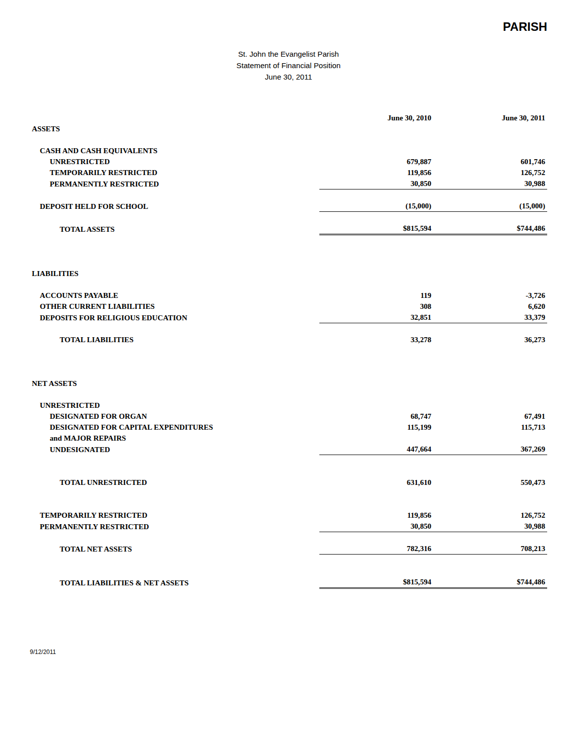PARISH
St. John the Evangelist Parish
Statement of Financial Position
June 30, 2011
| | June 30, 2010 | June 30, 2011 |
| ASSETS | | |
| CASH AND CASH EQUIVALENTS | | |
| UNRESTRICTED | 679,887 | 601,746 |
| TEMPORARILY RESTRICTED | 119,856 | 126,752 |
| PERMANENTLY RESTRICTED | 30,850 | 30,988 |
| DEPOSIT HELD FOR SCHOOL | (15,000) | (15,000) |
| TOTAL ASSETS | $815,594 | $744,486 |
| LIABILITIES | | |
| ACCOUNTS PAYABLE | 119 | -3,726 |
| OTHER CURRENT LIABILITIES | 308 | 6,620 |
| DEPOSITS FOR RELIGIOUS EDUCATION | 32,851 | 33,379 |
| TOTAL LIABILITIES | 33,278 | 36,273 |
| NET ASSETS | | |
| UNRESTRICTED | | |
| DESIGNATED FOR ORGAN | 68,747 | 67,491 |
| DESIGNATED FOR CAPITAL EXPENDITURES | 115,199 | 115,713 |
| and MAJOR REPAIRS | | |
| UNDESIGNATED | 447,664 | 367,269 |
| TOTAL UNRESTRICTED | 631,610 | 550,473 |
| TEMPORARILY RESTRICTED | 119,856 | 126,752 |
| PERMANENTLY RESTRICTED | 30,850 | 30,988 |
| TOTAL NET ASSETS | 782,316 | 708,213 |
| TOTAL LIABILITIES & NET ASSETS | $815,594 | $744,486 |
9/12/2011